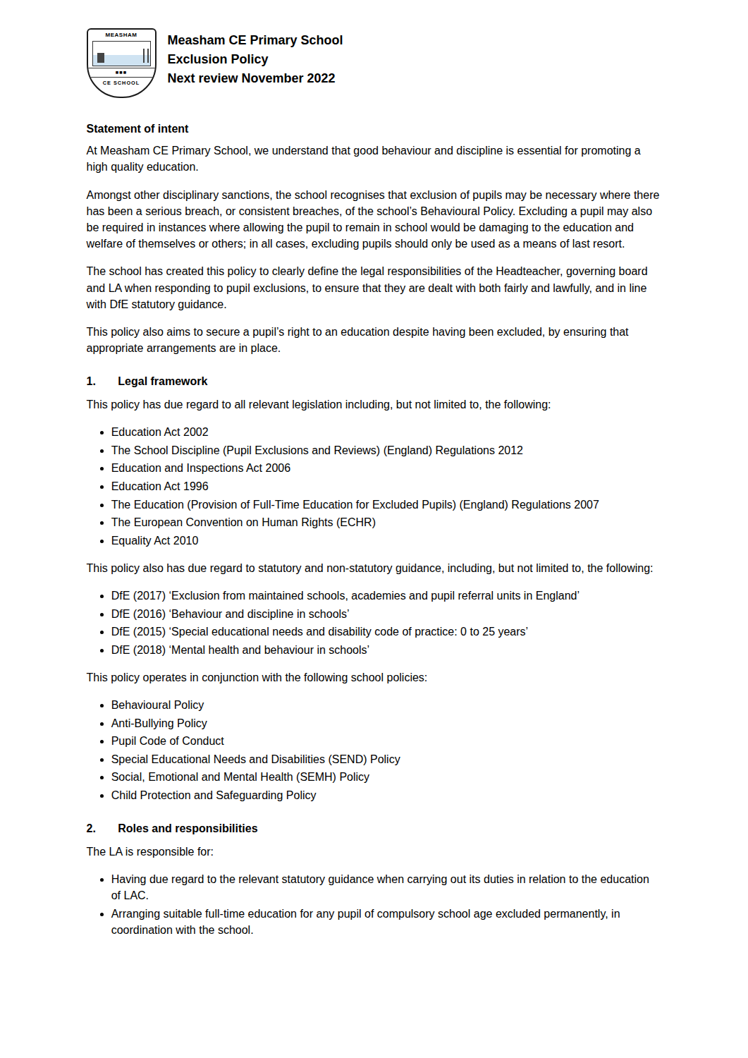MEASHAM
■■■
CE SCHOOL
Measham CE Primary School
Exclusion Policy
Next review November 2022
Statement of intent
At Measham CE Primary School, we understand that good behaviour and discipline is essential for promoting a high quality education.
Amongst other disciplinary sanctions, the school recognises that exclusion of pupils may be necessary where there has been a serious breach, or consistent breaches, of the school’s Behavioural Policy. Excluding a pupil may also be required in instances where allowing the pupil to remain in school would be damaging to the education and welfare of themselves or others; in all cases, excluding pupils should only be used as a means of last resort.
The school has created this policy to clearly define the legal responsibilities of the Headteacher, governing board and LA when responding to pupil exclusions, to ensure that they are dealt with both fairly and lawfully, and in line with DfE statutory guidance.
This policy also aims to secure a pupil’s right to an education despite having been excluded, by ensuring that appropriate arrangements are in place.
1. Legal framework
This policy has due regard to all relevant legislation including, but not limited to, the following:
Education Act 2002
The School Discipline (Pupil Exclusions and Reviews) (England) Regulations 2012
Education and Inspections Act 2006
Education Act 1996
The Education (Provision of Full-Time Education for Excluded Pupils) (England) Regulations 2007
The European Convention on Human Rights (ECHR)
Equality Act 2010
This policy also has due regard to statutory and non-statutory guidance, including, but not limited to, the following:
DfE (2017) ‘Exclusion from maintained schools, academies and pupil referral units in England’
DfE (2016) ‘Behaviour and discipline in schools’
DfE (2015) ‘Special educational needs and disability code of practice: 0 to 25 years’
DfE (2018) ‘Mental health and behaviour in schools’
This policy operates in conjunction with the following school policies:
Behavioural Policy
Anti-Bullying Policy
Pupil Code of Conduct
Special Educational Needs and Disabilities (SEND) Policy
Social, Emotional and Mental Health (SEMH) Policy
Child Protection and Safeguarding Policy
2. Roles and responsibilities
The LA is responsible for:
Having due regard to the relevant statutory guidance when carrying out its duties in relation to the education of LAC.
Arranging suitable full-time education for any pupil of compulsory school age excluded permanently, in coordination with the school.